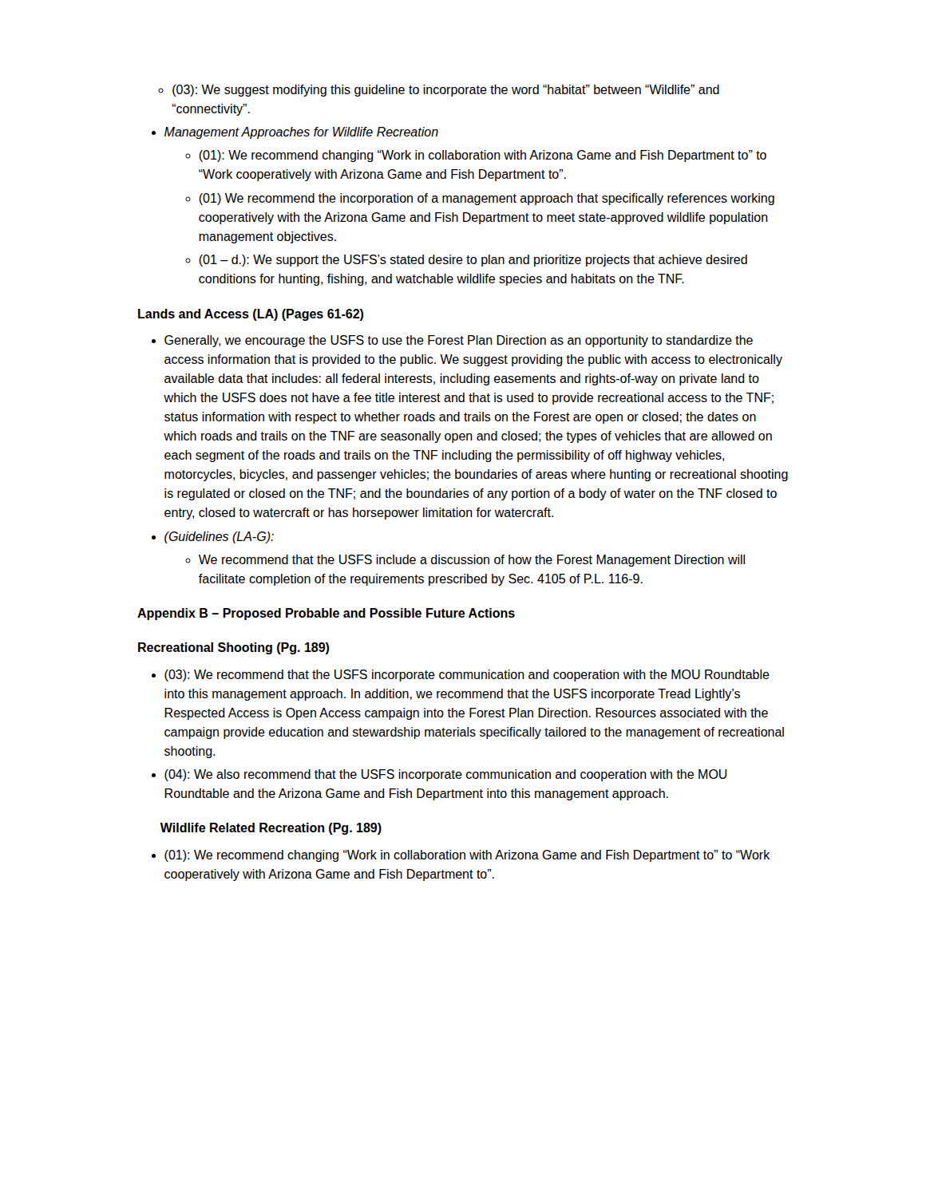(03): We suggest modifying this guideline to incorporate the word “habitat” between “Wildlife” and “connectivity”.
Management Approaches for Wildlife Recreation
(01): We recommend changing “Work in collaboration with Arizona Game and Fish Department to” to “Work cooperatively with Arizona Game and Fish Department to”.
(01) We recommend the incorporation of a management approach that specifically references working cooperatively with the Arizona Game and Fish Department to meet state-approved wildlife population management objectives.
(01 – d.): We support the USFS’s stated desire to plan and prioritize projects that achieve desired conditions for hunting, fishing, and watchable wildlife species and habitats on the TNF.
Lands and Access (LA) (Pages 61-62)
Generally, we encourage the USFS to use the Forest Plan Direction as an opportunity to standardize the access information that is provided to the public. We suggest providing the public with access to electronically available data that includes: all federal interests, including easements and rights-of-way on private land to which the USFS does not have a fee title interest and that is used to provide recreational access to the TNF; status information with respect to whether roads and trails on the Forest are open or closed; the dates on which roads and trails on the TNF are seasonally open and closed; the types of vehicles that are allowed on each segment of the roads and trails on the TNF including the permissibility of off highway vehicles, motorcycles, bicycles, and passenger vehicles; the boundaries of areas where hunting or recreational shooting is regulated or closed on the TNF; and the boundaries of any portion of a body of water on the TNF closed to entry, closed to watercraft or has horsepower limitation for watercraft.
(Guidelines (LA-G):
We recommend that the USFS include a discussion of how the Forest Management Direction will facilitate completion of the requirements prescribed by Sec. 4105 of P.L. 116-9.
Appendix B – Proposed Probable and Possible Future Actions
Recreational Shooting (Pg. 189)
(03): We recommend that the USFS incorporate communication and cooperation with the MOU Roundtable into this management approach. In addition, we recommend that the USFS incorporate Tread Lightly’s Respected Access is Open Access campaign into the Forest Plan Direction. Resources associated with the campaign provide education and stewardship materials specifically tailored to the management of recreational shooting.
(04): We also recommend that the USFS incorporate communication and cooperation with the MOU Roundtable and the Arizona Game and Fish Department into this management approach.
Wildlife Related Recreation (Pg. 189)
(01): We recommend changing “Work in collaboration with Arizona Game and Fish Department to” to “Work cooperatively with Arizona Game and Fish Department to”.